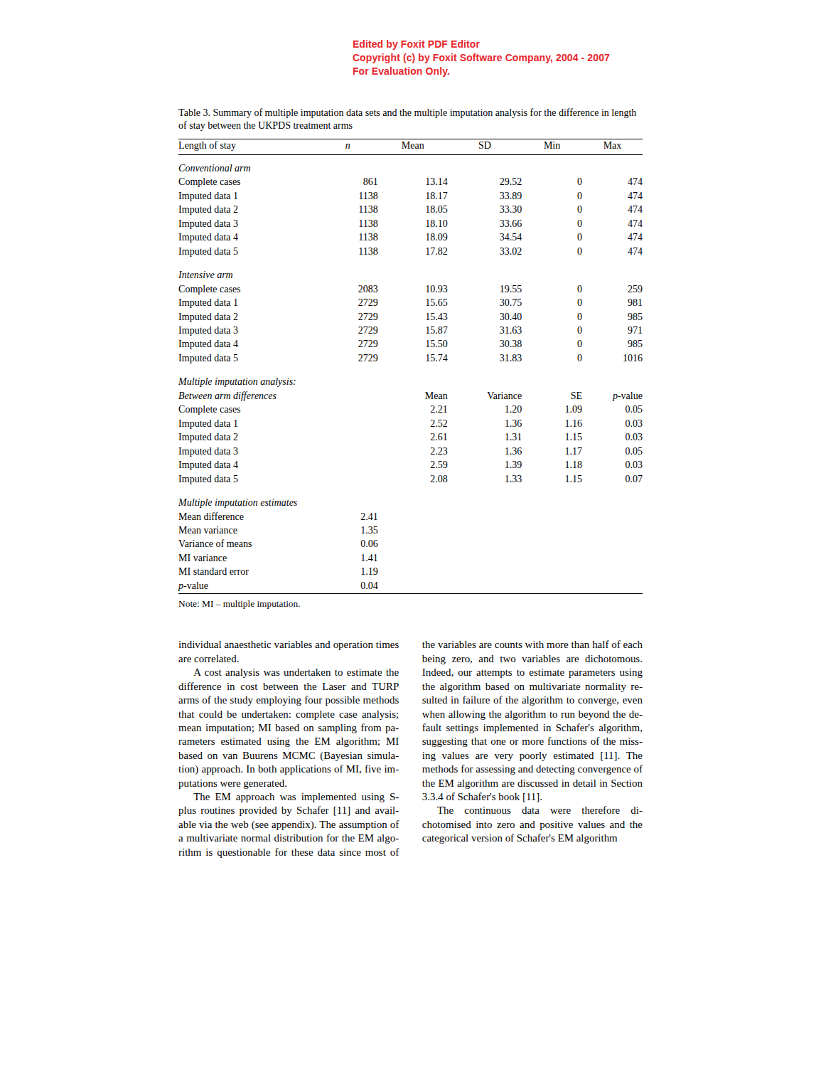Edited by Foxit PDF Editor
Copyright (c) by Foxit Software Company, 2004 - 2007
For Evaluation Only.
Table 3. Summary of multiple imputation data sets and the multiple imputation analysis for the difference in length of stay between the UKPDS treatment arms
| Length of stay | n | Mean | SD | Min | Max |
| --- | --- | --- | --- | --- | --- |
| Conventional arm | | | | | |
| Complete cases | 861 | 13.14 | 29.52 | 0 | 474 |
| Imputed data 1 | 1138 | 18.17 | 33.89 | 0 | 474 |
| Imputed data 2 | 1138 | 18.05 | 33.30 | 0 | 474 |
| Imputed data 3 | 1138 | 18.10 | 33.66 | 0 | 474 |
| Imputed data 4 | 1138 | 18.09 | 34.54 | 0 | 474 |
| Imputed data 5 | 1138 | 17.82 | 33.02 | 0 | 474 |
| Intensive arm | | | | | |
| Complete cases | 2083 | 10.93 | 19.55 | 0 | 259 |
| Imputed data 1 | 2729 | 15.65 | 30.75 | 0 | 981 |
| Imputed data 2 | 2729 | 15.43 | 30.40 | 0 | 985 |
| Imputed data 3 | 2729 | 15.87 | 31.63 | 0 | 971 |
| Imputed data 4 | 2729 | 15.50 | 30.38 | 0 | 985 |
| Imputed data 5 | 2729 | 15.74 | 31.83 | 0 | 1016 |
| Multiple imputation analysis: | | | | | |
| Between arm differences | | Mean | Variance | SE | p -value |
| Complete cases | | 2.21 | 1.20 | 1.09 | 0.05 |
| Imputed data 1 | | 2.52 | 1.36 | 1.16 | 0.03 |
| Imputed data 2 | | 2.61 | 1.31 | 1.15 | 0.03 |
| Imputed data 3 | | 2.23 | 1.36 | 1.17 | 0.05 |
| Imputed data 4 | | 2.59 | 1.39 | 1.18 | 0.03 |
| Imputed data 5 | | 2.08 | 1.33 | 1.15 | 0.07 |
| Multiple imputation estimates | | | | | |
| Mean difference | 2.41 | | | | |
| Mean variance | 1.35 | | | | |
| Variance of means | 0.06 | | | | |
| MI variance | 1.41 | | | | |
| MI standard error | 1.19 | | | | |
| p -value | 0.04 | | | | |
Note: MI – multiple imputation.
individual anaesthetic variables and operation times are correlated.
A cost analysis was undertaken to estimate the difference in cost between the Laser and TURP arms of the study employing four possible methods that could be undertaken: complete case analysis; mean imputation; MI based on sampling from parameters estimated using the EM algorithm; MI based on van Buurens MCMC (Bayesian simulation) approach. In both applications of MI, five imputations were generated.
The EM approach was implemented using S-plus routines provided by Schafer [11] and available via the web (see appendix). The assumption of a multivariate normal distribution for the EM algorithm is questionable for these data since most of the variables are counts with more than half of each being zero, and two variables are dichotomous. Indeed, our attempts to estimate parameters using the algorithm based on multivariate normality resulted in failure of the algorithm to converge, even when allowing the algorithm to run beyond the default settings implemented in Schafer's algorithm, suggesting that one or more functions of the missing values are very poorly estimated [11]. The methods for assessing and detecting convergence of the EM algorithm are discussed in detail in Section 3.3.4 of Schafer's book [11].
The continuous data were therefore dichotomised into zero and positive values and the categorical version of Schafer's EM algorithm